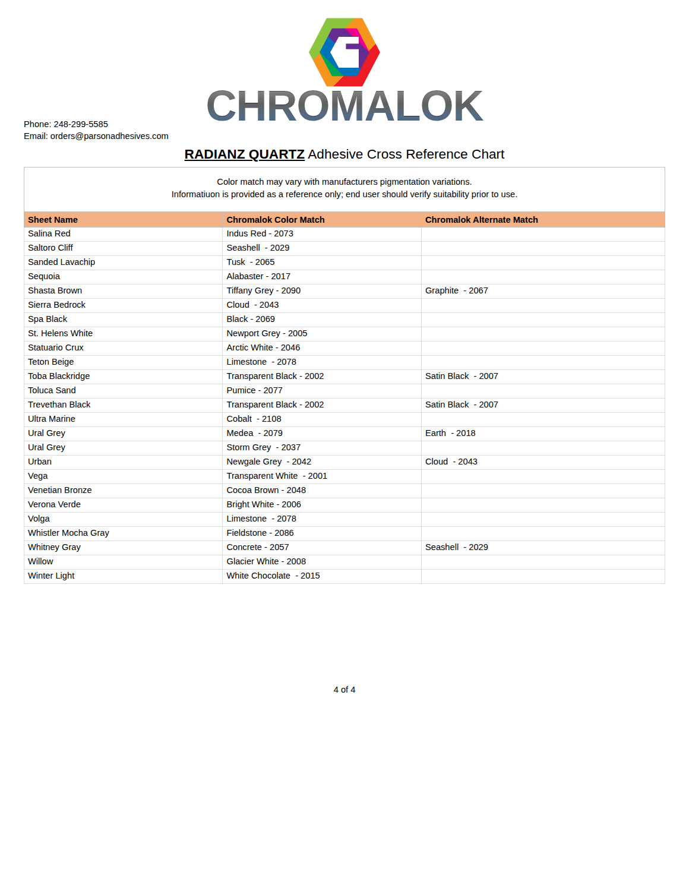CHROMALOK
Phone: 248-299-5585
Email: orders@parsonadhesives.com
RADIANZ QUARTZ Adhesive Cross Reference Chart
Color match may vary with manufacturers pigmentation variations.
Informatiuon is provided as a reference only; end user should verify suitability prior to use.
| Sheet Name | Chromalok Color Match | Chromalok Alternate Match |
| --- | --- | --- |
| Salina Red | Indus Red - 2073 | |
| Saltoro Cliff | Seashell - 2029 | |
| Sanded Lavachip | Tusk - 2065 | |
| Sequoia | Alabaster - 2017 | |
| Shasta Brown | Tiffany Grey - 2090 | Graphite - 2067 |
| Sierra Bedrock | Cloud - 2043 | |
| Spa Black | Black - 2069 | |
| St. Helens White | Newport Grey - 2005 | |
| Statuario Crux | Arctic White - 2046 | |
| Teton Beige | Limestone - 2078 | |
| Toba Blackridge | Transparent Black - 2002 | Satin Black - 2007 |
| Toluca Sand | Pumice - 2077 | |
| Trevethan Black | Transparent Black - 2002 | Satin Black - 2007 |
| Ultra Marine | Cobalt - 2108 | |
| Ural Grey | Medea - 2079 | Earth - 2018 |
| Ural Grey | Storm Grey - 2037 | |
| Urban | Newgale Grey - 2042 | Cloud - 2043 |
| Vega | Transparent White - 2001 | |
| Venetian Bronze | Cocoa Brown - 2048 | |
| Verona Verde | Bright White - 2006 | |
| Volga | Limestone - 2078 | |
| Whistler Mocha Gray | Fieldstone - 2086 | |
| Whitney Gray | Concrete - 2057 | Seashell - 2029 |
| Willow | Glacier White - 2008 | |
| Winter Light | White Chocolate - 2015 | |
4 of 4